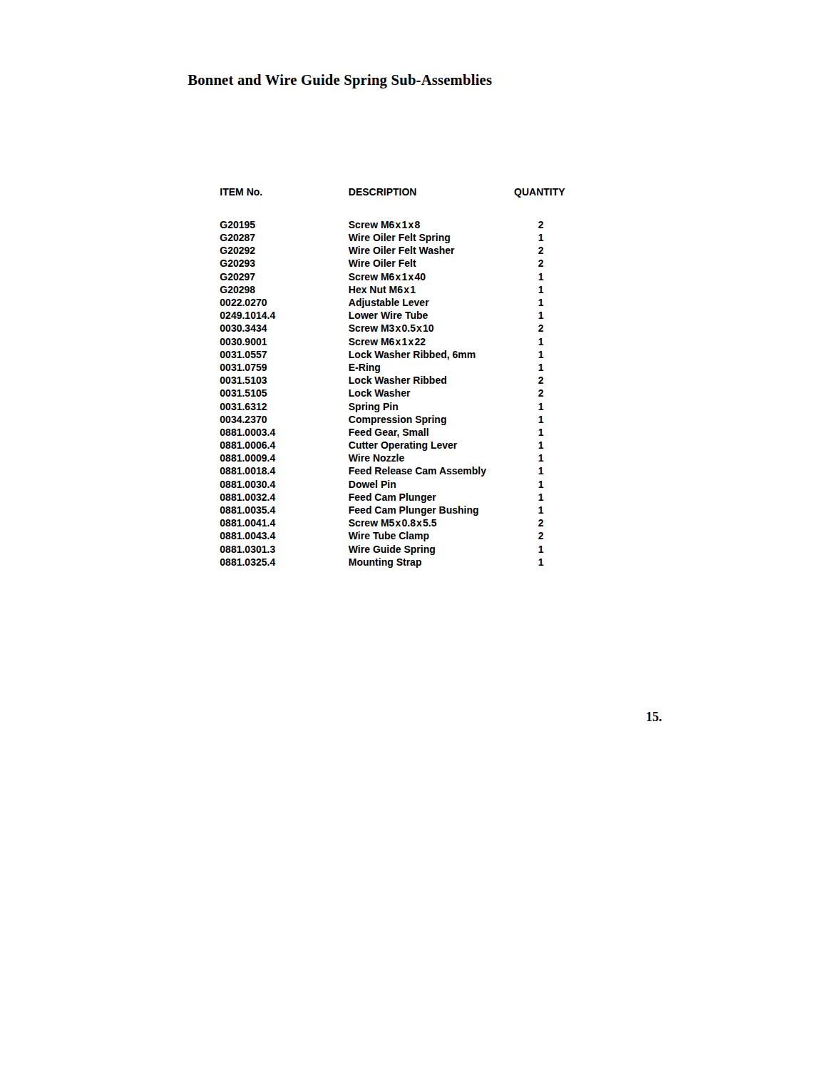Bonnet and Wire Guide Spring Sub-Assemblies
| ITEM No. | DESCRIPTION | QUANTITY |
| --- | --- | --- |
| G20195 | Screw M6 x 1 x 8 | 2 |
| G20287 | Wire Oiler Felt Spring | 1 |
| G20292 | Wire Oiler Felt Washer | 2 |
| G20293 | Wire Oiler Felt | 2 |
| G20297 | Screw M6 x 1 x 40 | 1 |
| G20298 | Hex Nut M6 x 1 | 1 |
| 0022.0270 | Adjustable Lever | 1 |
| 0249.1014.4 | Lower Wire Tube | 1 |
| 0030.3434 | Screw M3 x 0.5 x 10 | 2 |
| 0030.9001 | Screw M6 x 1 x 22 | 1 |
| 0031.0557 | Lock Washer Ribbed, 6mm | 1 |
| 0031.0759 | E-Ring | 1 |
| 0031.5103 | Lock Washer Ribbed | 2 |
| 0031.5105 | Lock Washer | 2 |
| 0031.6312 | Spring Pin | 1 |
| 0034.2370 | Compression Spring | 1 |
| 0881.0003.4 | Feed Gear, Small | 1 |
| 0881.0006.4 | Cutter Operating Lever | 1 |
| 0881.0009.4 | Wire Nozzle | 1 |
| 0881.0018.4 | Feed Release Cam Assembly | 1 |
| 0881.0030.4 | Dowel Pin | 1 |
| 0881.0032.4 | Feed Cam Plunger | 1 |
| 0881.0035.4 | Feed Cam Plunger Bushing | 1 |
| 0881.0041.4 | Screw M5 x 0.8 x 5.5 | 2 |
| 0881.0043.4 | Wire Tube Clamp | 2 |
| 0881.0301.3 | Wire Guide Spring | 1 |
| 0881.0325.4 | Mounting Strap | 1 |
15.